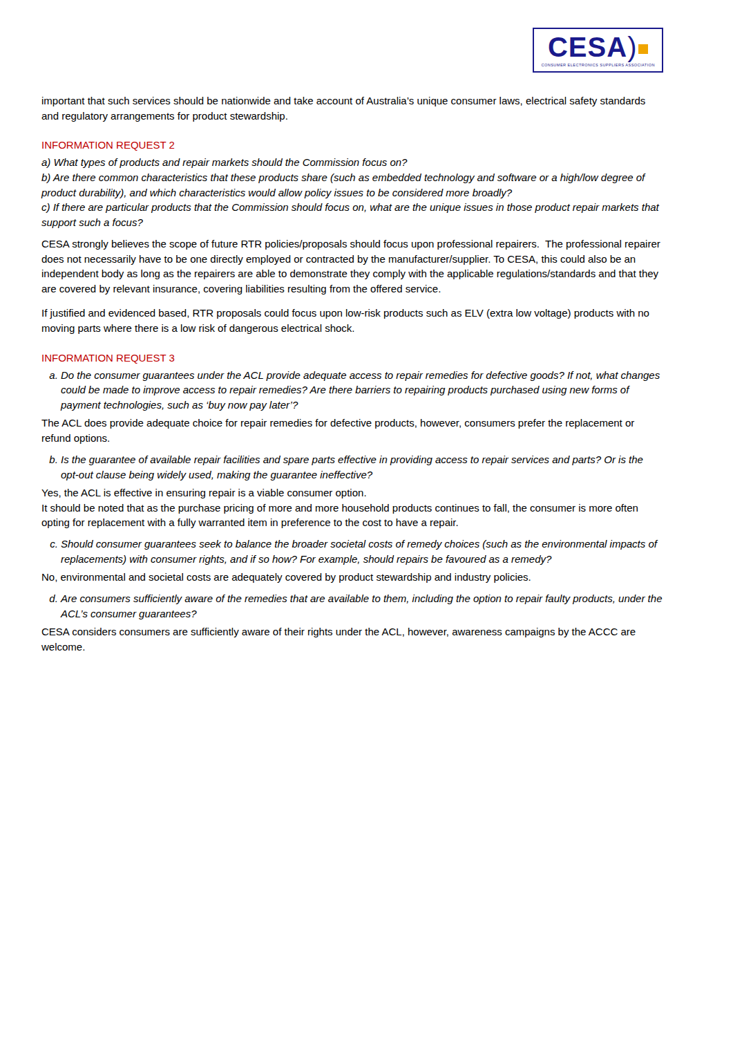CESA)
CONSUMER ELECTRONICS SUPPLIERS ASSOCIATION
important that such services should be nationwide and take account of Australia’s unique consumer laws, electrical safety standards and regulatory arrangements for product stewardship.
INFORMATION REQUEST 2
a) What types of products and repair markets should the Commission focus on?
b) Are there common characteristics that these products share (such as embedded technology and software or a high/low degree of product durability), and which characteristics would allow policy issues to be considered more broadly?
c) If there are particular products that the Commission should focus on, what are the unique issues in those product repair markets that support such a focus?
CESA strongly believes the scope of future RTR policies/proposals should focus upon professional repairers. The professional repairer does not necessarily have to be one directly employed or contracted by the manufacturer/supplier. To CESA, this could also be an independent body as long as the repairers are able to demonstrate they comply with the applicable regulations/standards and that they are covered by relevant insurance, covering liabilities resulting from the offered service.
If justified and evidenced based, RTR proposals could focus upon low-risk products such as ELV (extra low voltage) products with no moving parts where there is a low risk of dangerous electrical shock.
INFORMATION REQUEST 3
Do the consumer guarantees under the ACL provide adequate access to repair remedies for defective goods? If not, what changes could be made to improve access to repair remedies? Are there barriers to repairing products purchased using new forms of payment technologies, such as ‘buy now pay later’? The ACL does provide adequate choice for repair remedies for defective products, however, consumers prefer the replacement or refund options.
Is the guarantee of available repair facilities and spare parts effective in providing access to repair services and parts? Or is the opt-out clause being widely used, making the guarantee ineffective? Yes, the ACL is effective in ensuring repair is a viable consumer option.
It should be noted that as the purchase pricing of more and more household products continues to fall, the consumer is more often opting for replacement with a fully warranted item in preference to the cost to have a repair.
Should consumer guarantees seek to balance the broader societal costs of remedy choices (such as the environmental impacts of replacements) with consumer rights, and if so how? For example, should repairs be favoured as a remedy? No, environmental and societal costs are adequately covered by product stewardship and industry policies.
Are consumers sufficiently aware of the remedies that are available to them, including the option to repair faulty products, under the ACL’s consumer guarantees? CESA considers consumers are sufficiently aware of their rights under the ACL, however, awareness campaigns by the ACCC are welcome.